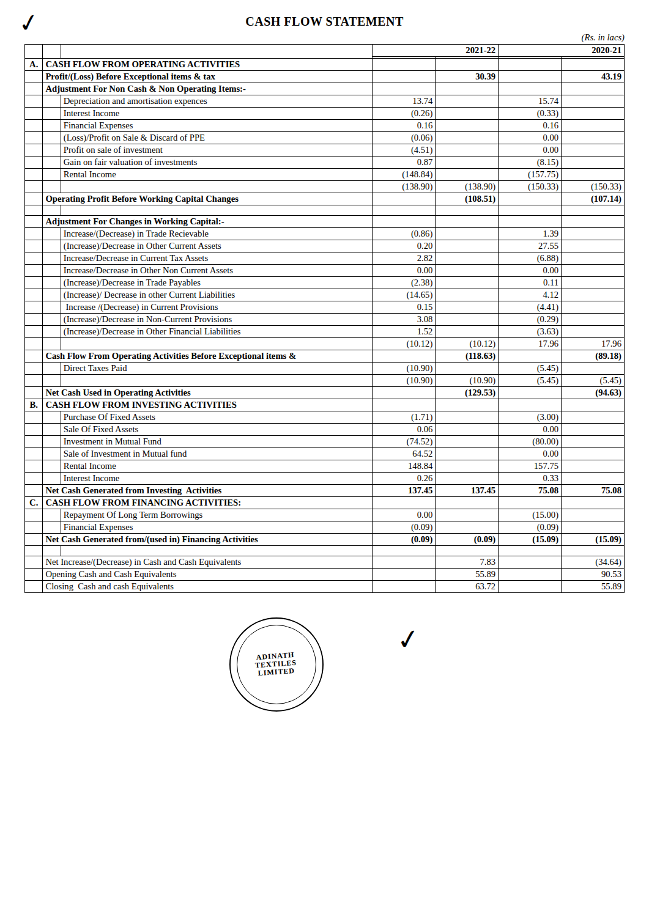✓
CASH FLOW STATEMENT
(Rs. in lacs)
| | | | 2021-22 | 2020-21 |
| --- | --- | --- | --- | --- |
| A. | CASH FLOW FROM OPERATING ACTIVITIES | | | | |
| | Profit/(Loss) Before Exceptional items & tax | | 30.39 | | 43.19 |
| | Adjustment For Non Cash & Non Operating Items:- | | | | |
| | | Depreciation and amortisation expences | 13.74 | | 15.74 | |
| | | Interest Income | (0.26) | | (0.33) | |
| | | Financial Expenses | 0.16 | | 0.16 | |
| | | (Loss)/Profit on Sale & Discard of PPE | (0.06) | | 0.00 | |
| | | Profit on sale of investment | (4.51) | | 0.00 | |
| | | Gain on fair valuation of investments | 0.87 | | (8.15) | |
| | | Rental Income | (148.84) | | (157.75) | |
| | | | (138.90) | (138.90) | (150.33) | (150.33) |
| | Operating Profit Before Working Capital Changes | | (108.51) | | (107.14) |
| | Adjustment For Changes in Working Capital:- | | | | |
| | | Increase/(Decrease) in Trade Recievable | (0.86) | | 1.39 | |
| | | (Increase)/Decrease in Other Current Assets | 0.20 | | 27.55 | |
| | | Increase/Decrease in Current Tax Assets | 2.82 | | (6.88) | |
| | | Increase/Decrease in Other Non Current Assets | 0.00 | | 0.00 | |
| | | (Increase)/Decrease in Trade Payables | (2.38) | | 0.11 | |
| | | (Increase)/ Decrease in other Current Liabilities | (14.65) | | 4.12 | |
| | | Increase /(Decrease) in Current Provisions | 0.15 | | (4.41) | |
| | | (Increase)/Decrease in Non-Current Provisions | 3.08 | | (0.29) | |
| | | (Increase)/Decrease in Other Financial Liabilities | 1.52 | | (3.63) | |
| | | | (10.12) | (10.12) | 17.96 | 17.96 |
| | Cash Flow From Operating Activities Before Exceptional items & | | (118.63) | | (89.18) |
| | | Direct Taxes Paid | (10.90) | | (5.45) | |
| | | | (10.90) | (10.90) | (5.45) | (5.45) |
| | Net Cash Used in Operating Activities | | (129.53) | | (94.63) |
| B. | CASH FLOW FROM INVESTING ACTIVITIES | | | | |
| | | Purchase Of Fixed Assets | (1.71) | | (3.00) | |
| | | Sale Of Fixed Assets | 0.06 | | 0.00 | |
| | | Investment in Mutual Fund | (74.52) | | (80.00) | |
| | | Sale of Investment in Mutual fund | 64.52 | | 0.00 | |
| | | Rental Income | 148.84 | | 157.75 | |
| | | Interest Income | 0.26 | | 0.33 | |
| | Net Cash Generated from Investing Activities | 137.45 | 137.45 | 75.08 | 75.08 |
| C. | CASH FLOW FROM FINANCING ACTIVITIES: | | | | |
| | | Repayment Of Long Term Borrowings | 0.00 | | (15.00) | |
| | | Financial Expenses | (0.09) | | (0.09) | |
| | Net Cash Generated from/(used in) Financing Activities | (0.09) | (0.09) | (15.09) | (15.09) |
| | Net Increase/(Decrease) in Cash and Cash Equivalents | | 7.83 | | (34.64) |
| | Opening Cash and Cash Equivalents | | 55.89 | | 90.53 |
| | Closing Cash and cash Equivalents | | 63.72 | | 55.89 |
ADINATH
TEXTILES
LIMITED
✓